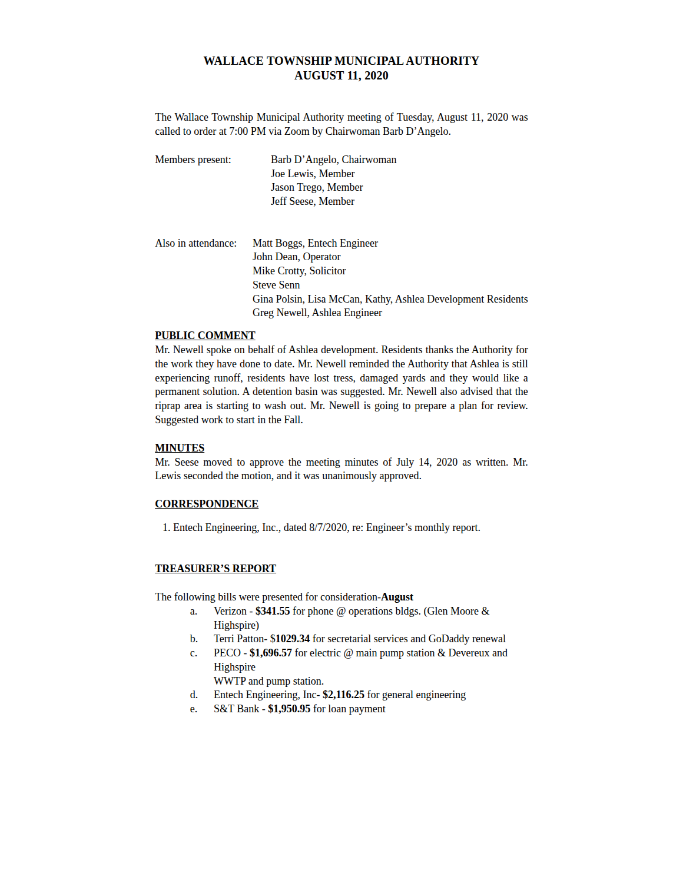WALLACE TOWNSHIP MUNICIPAL AUTHORITYAUGUST 11, 2020
The Wallace Township Municipal Authority meeting of Tuesday, August 11, 2020 was called to order at 7:00 PM via Zoom by Chairwoman Barb D’Angelo.
| Members present: | Barb D’Angelo, Chairwoman Joe Lewis, Member Jason Trego, Member Jeff Seese, Member |
| Also in attendance: | Matt Boggs, Entech Engineer John Dean, Operator Mike Crotty, Solicitor Steve Senn Gina Polsin, Lisa McCan, Kathy, Ashlea Development Residents Greg Newell, Ashlea Engineer |
Public Comment
Mr. Newell spoke on behalf of Ashlea development. Residents thanks the Authority for the work they have done to date. Mr. Newell reminded the Authority that Ashlea is still experiencing runoff, residents have lost tress, damaged yards and they would like a permanent solution. A detention basin was suggested. Mr. Newell also advised that the riprap area is starting to wash out. Mr. Newell is going to prepare a plan for review. Suggested work to start in the Fall.
Minutes
Mr. Seese moved to approve the meeting minutes of July 14, 2020 as written. Mr. Lewis seconded the motion, and it was unanimously approved.
Correspondence
Entech Engineering, Inc., dated 8/7/2020, re: Engineer’s monthly report.
Treasurer’s Report
The following bills were presented for consideration-August
a. Verizon - $341.55 for phone @ operations bldgs. (Glen Moore & Highspire)
b. Terri Patton- $1029.34 for secretarial services and GoDaddy renewal
c. PECO - $1,696.57 for electric @ main pump station & Devereux and HighspireWWTP and pump station.
d. Entech Engineering, Inc- $2,116.25 for general engineering
e. S&T Bank - $1,950.95 for loan payment